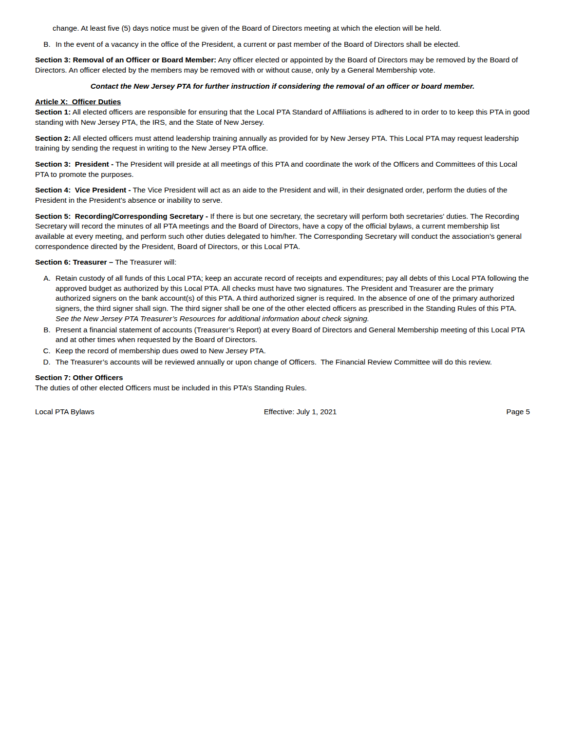change. At least five (5) days notice must be given of the Board of Directors meeting at which the election will be held.
In the event of a vacancy in the office of the President, a current or past member of the Board of Directors shall be elected.
Section 3: Removal of an Officer or Board Member: Any officer elected or appointed by the Board of Directors may be removed by the Board of Directors. An officer elected by the members may be removed with or without cause, only by a General Membership vote.
Contact the New Jersey PTA for further instruction if considering the removal of an officer or board member.
Article X: Officer Duties
Section 1: All elected officers are responsible for ensuring that the Local PTA Standard of Affiliations is adhered to in order to to keep this PTA in good standing with New Jersey PTA, the IRS, and the State of New Jersey.
Section 2: All elected officers must attend leadership training annually as provided for by New Jersey PTA. This Local PTA may request leadership training by sending the request in writing to the New Jersey PTA office.
Section 3: President - The President will preside at all meetings of this PTA and coordinate the work of the Officers and Committees of this Local PTA to promote the purposes.
Section 4: Vice President - The Vice President will act as an aide to the President and will, in their designated order, perform the duties of the President in the President’s absence or inability to serve.
Section 5: Recording/Corresponding Secretary - If there is but one secretary, the secretary will perform both secretaries’ duties. The Recording Secretary will record the minutes of all PTA meetings and the Board of Directors, have a copy of the official bylaws, a current membership list available at every meeting, and perform such other duties delegated to him/her. The Corresponding Secretary will conduct the association’s general correspondence directed by the President, Board of Directors, or this Local PTA.
Section 6: Treasurer – The Treasurer will:
Retain custody of all funds of this Local PTA; keep an accurate record of receipts and expenditures; pay all debts of this Local PTA following the approved budget as authorized by this Local PTA. All checks must have two signatures. The President and Treasurer are the primary authorized signers on the bank account(s) of this PTA. A third authorized signer is required. In the absence of one of the primary authorized signers, the third signer shall sign. The third signer shall be one of the other elected officers as prescribed in the Standing Rules of this PTA. See the New Jersey PTA Treasurer’s Resources for additional information about check signing.
Present a financial statement of accounts (Treasurer’s Report) at every Board of Directors and General Membership meeting of this Local PTA and at other times when requested by the Board of Directors.
Keep the record of membership dues owed to New Jersey PTA.
The Treasurer’s accounts will be reviewed annually or upon change of Officers. The Financial Review Committee will do this review.
Section 7: Other Officers
The duties of other elected Officers must be included in this PTA’s Standing Rules.
Local PTA Bylaws
Effective: July 1, 2021
Page 5